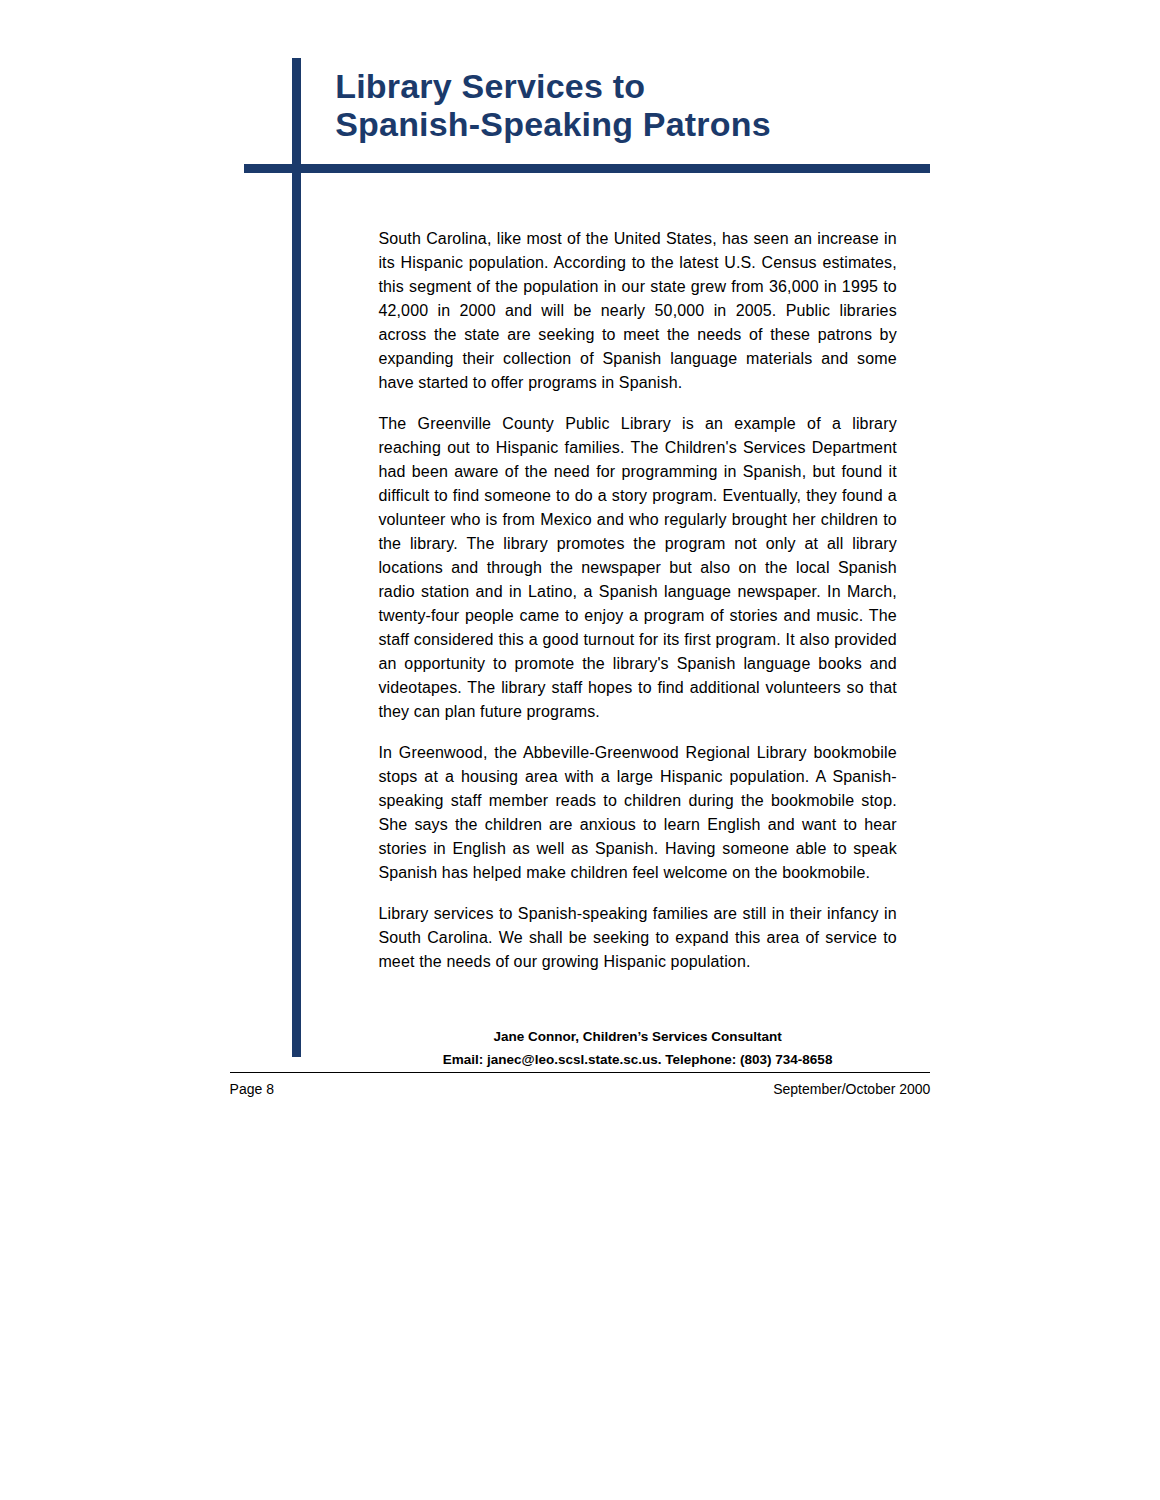Library Services to
Spanish-Speaking Patrons
South Carolina, like most of the United States, has seen an increase in its Hispanic population. According to the latest U.S. Census estimates, this segment of the population in our state grew from 36,000 in 1995 to 42,000 in 2000 and will be nearly 50,000 in 2005. Public libraries across the state are seeking to meet the needs of these patrons by expanding their collection of Spanish language materials and some have started to offer programs in Spanish.
The Greenville County Public Library is an example of a library reaching out to Hispanic families. The Children's Services Department had been aware of the need for programming in Spanish, but found it difficult to find someone to do a story program. Eventually, they found a volunteer who is from Mexico and who regularly brought her children to the library. The library promotes the program not only at all library locations and through the newspaper but also on the local Spanish radio station and in Latino, a Spanish language newspaper. In March, twenty-four people came to enjoy a program of stories and music. The staff considered this a good turnout for its first program. It also provided an opportunity to promote the library's Spanish language books and videotapes. The library staff hopes to find additional volunteers so that they can plan future programs.
In Greenwood, the Abbeville-Greenwood Regional Library bookmobile stops at a housing area with a large Hispanic population. A Spanish-speaking staff member reads to children during the bookmobile stop. She says the children are anxious to learn English and want to hear stories in English as well as Spanish. Having someone able to speak Spanish has helped make children feel welcome on the bookmobile.
Library services to Spanish-speaking families are still in their infancy in South Carolina. We shall be seeking to expand this area of service to meet the needs of our growing Hispanic population.
Jane Connor, Children’s Services Consultant
Email: janec@leo.scsl.state.sc.us. Telephone: (803) 734-8658
Page 8 September/October 2000